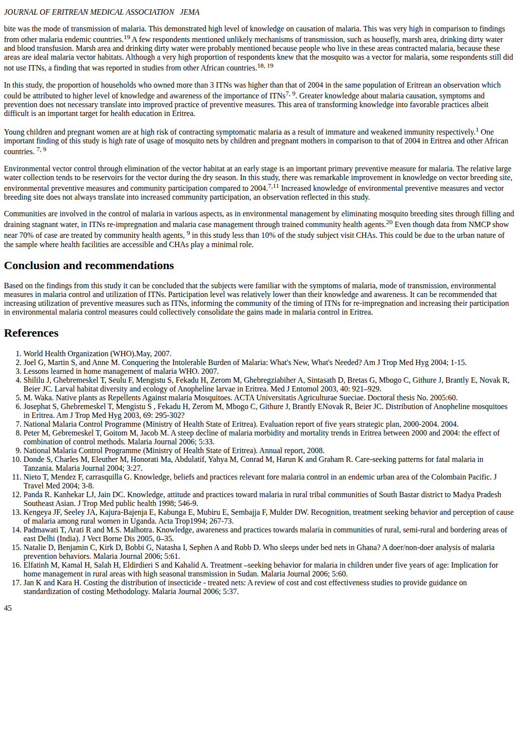JOURNAL OF ERITREAN MEDICAL ASSOCIATION JEMA
bite was the mode of transmission of malaria. This demonstrated high level of knowledge on causation of malaria. This was very high in comparison to findings from other malaria endemic countries.19 A few respondents mentioned unlikely mechanisms of transmission, such as housefly, marsh area, drinking dirty water and blood transfusion. Marsh area and drinking dirty water were probably mentioned because people who live in these areas contracted malaria, because these areas are ideal malaria vector habitats. Although a very high proportion of respondents knew that the mosquito was a vector for malaria, some respondents still did not use ITNs, a finding that was reported in studies from other African countries.18, 19
In this study, the proportion of households who owned more than 3 ITNs was higher than that of 2004 in the same population of Eritrean an observation which could be attributed to higher level of knowledge and awareness of the importance of ITNs7, 9. Greater knowledge about malaria causation, symptoms and prevention does not necessary translate into improved practice of preventive measures. This area of transforming knowledge into favorable practices albeit difficult is an important target for health education in Eritrea.
Young children and pregnant women are at high risk of contracting symptomatic malaria as a result of immature and weakened immunity respectively.1 One important finding of this study is high rate of usage of mosquito nets by children and pregnant mothers in comparison to that of 2004 in Eritrea and other African countries. 7, 9
Environmental vector control through elimination of the vector habitat at an early stage is an important primary preventive measure for malaria. The relative large water collection tends to be reservoirs for the vector during the dry season. In this study, there was remarkable improvement in knowledge on vector breeding site, environmental preventive measures and community participation compared to 2004.7,11 Increased knowledge of environmental preventive measures and vector breeding site does not always translate into increased community participation, an observation reflected in this study.
Communities are involved in the control of malaria in various aspects, as in environmental management by eliminating mosquito breeding sites through filling and draining stagnant water, in ITNs re-impregnation and malaria case management through trained community health agents.20 Even though data from NMCP show near 70% of case are treated by community health agents, 9 in this study less than 10% of the study subject visit CHAs. This could be due to the urban nature of the sample where health facilities are accessible and CHAs play a minimal role.
Conclusion and recommendations
Based on the findings from this study it can be concluded that the subjects were familiar with the symptoms of malaria, mode of transmission, environmental measures in malaria control and utilization of ITNs. Participation level was relatively lower than their knowledge and awareness. It can be recommended that increasing utilization of preventive measures such as ITNs, informing the community of the timing of ITNs for re-impregnation and increasing their participation in environmental malaria control measures could collectively consolidate the gains made in malaria control in Eritrea.
References
World Health Organization (WHO).May, 2007.
Joel G, Martin S, and Anne M. Conquering the Intolerable Burden of Malaria: What's New, What's Needed? Am J Trop Med Hyg 2004; 1-15.
Lessons learned in home management of malaria WHO. 2007.
Shililu J, Ghebremeskel T, Seulu F, Mengistu S, Fekadu H, Zerom M, Ghebregziabiher A, Sintasath D, Bretas G, Mbogo C, Githure J, Brantly E, Novak R, Beier JC. Larval habitat diversity and ecology of Anopheline larvae in Eritrea. Med J Entomol 2003, 40: 921–929.
M. Waka. Native plants as Repellents Against malaria Mosquitoes. ACTA Universitatis Agriculturae Sueciae. Doctoral thesis No. 2005:60.
Josephat S, Ghebremeskel T, Mengistu S , Fekadu H, Zerom M, Mbogo C, Githure J, Brantly ENovak R, Beier JC. Distribution of Anopheline mosquitoes in Eritrea. Am J Trop Med Hyg 2003, 69: 295-302?
National Malaria Control Programme (Ministry of Health State of Eritrea). Evaluation report of five years strategic plan, 2000-2004. 2004.
Peter M, Gebremeskel T, Goitom M, Jacob M. A steep decline of malaria morbidity and mortality trends in Eritrea between 2000 and 2004: the effect of combination of control methods. Malaria Journal 2006; 5:33.
National Malaria Control Programme (Ministry of Health State of Eritrea). Annual report, 2008.
Donde S, Charles M, Eleuther M, Honorati Ma, Abdulatif, Yahya M, Conrad M, Harun K and Graham R. Care-seeking patterns for fatal malaria in Tanzania. Malaria Journal 2004; 3:27.
Nieto T, Mendez F, carrasquilla G. Knowledge, beliefs and practices relevant fore malaria control in an endemic urban area of the Colombain Pacific. J Travel Med 2004; 3-8.
Panda R. Kanhekar LJ, Jain DC. Knowledge, attitude and practices toward malaria in rural tribal communities of South Bastar district to Madya Pradesh Southeast Asian. J Trop Med public health 1998; 546-9.
Kengeya JF, Seeley JA, Kajura-Bajenja E, Kabunga E, Mubiru E, Sembajja F, Mulder DW. Recognition, treatment seeking behavior and perception of cause of malaria among rural women in Uganda. Acta Trop1994; 267-73.
Padmawati T, Arati R and M.S. Malhotra. Knowledge, awareness and practices towards malaria in communities of rural, semi-rural and bordering areas of east Delhi (India). J Vect Borne Dis 2005, 0–35.
Natalie D, Benjamin C, Kirk D, Bobbi G, Natasha I, Sephen A and Robb D. Who sleeps under bed nets in Ghana? A doer/non-doer analysis of malaria prevention behaviors. Malaria Journal 2006; 5:61.
Elfatinh M, Kamal H, Salah H, Eldirdieri S and Kahalid A. Treatment –seeking behavior for malaria in children under five years of age: Implication for home management in rural areas with high seasonal transmission in Sudan. Malaria Journal 2006; 5:60.
Jan K and Kara H. Costing the distribution of insecticide - treated nets: A review of cost and cost effectiveness studies to provide guidance on standardization of costing Methodology. Malaria Journal 2006; 5:37.
45